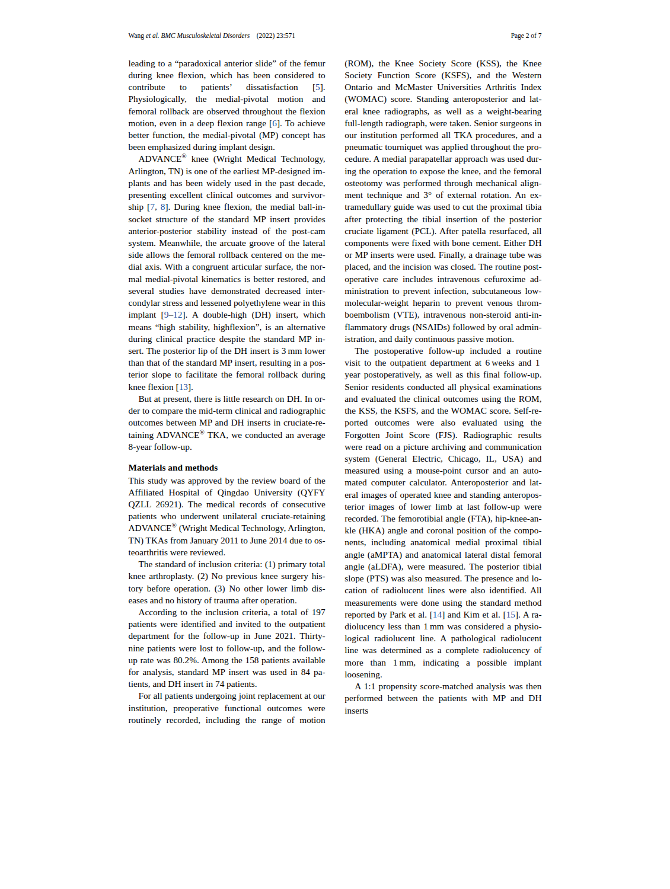Wang et al. BMC Musculoskeletal Disorders (2022) 23:571
Page 2 of 7
leading to a “paradoxical anterior slide” of the femur during knee flexion, which has been considered to contribute to patients’ dissatisfaction [5]. Physiologically, the medial-pivotal motion and femoral rollback are observed throughout the flexion motion, even in a deep flexion range [6]. To achieve better function, the medial-pivotal (MP) concept has been emphasized during implant design.
ADVANCE® knee (Wright Medical Technology, Arlington, TN) is one of the earliest MP-designed implants and has been widely used in the past decade, presenting excellent clinical outcomes and survivorship [7, 8]. During knee flexion, the medial ball-in-socket structure of the standard MP insert provides anterior-posterior stability instead of the post-cam system. Meanwhile, the arcuate groove of the lateral side allows the femoral rollback centered on the medial axis. With a congruent articular surface, the normal medial-pivotal kinematics is better restored, and several studies have demonstrated decreased intercondylar stress and lessened polyethylene wear in this implant [9–12]. A double-high (DH) insert, which means “high stability, highflexion”, is an alternative during clinical practice despite the standard MP insert. The posterior lip of the DH insert is 3 mm lower than that of the standard MP insert, resulting in a posterior slope to facilitate the femoral rollback during knee flexion [13].
But at present, there is little research on DH. In order to compare the mid-term clinical and radiographic outcomes between MP and DH inserts in cruciate-retaining ADVANCE® TKA, we conducted an average 8-year follow-up.
Materials and methods
This study was approved by the review board of the Affiliated Hospital of Qingdao University (QYFY QZLL 26921). The medical records of consecutive patients who underwent unilateral cruciate-retaining ADVANCE® (Wright Medical Technology, Arlington, TN) TKAs from January 2011 to June 2014 due to osteoarthritis were reviewed.
The standard of inclusion criteria: (1) primary total knee arthroplasty. (2) No previous knee surgery history before operation. (3) No other lower limb diseases and no history of trauma after operation.
According to the inclusion criteria, a total of 197 patients were identified and invited to the outpatient department for the follow-up in June 2021. Thirty-nine patients were lost to follow-up, and the follow-up rate was 80.2%. Among the 158 patients available for analysis, standard MP insert was used in 84 patients, and DH insert in 74 patients.
For all patients undergoing joint replacement at our institution, preoperative functional outcomes were routinely recorded, including the range of motion (ROM), the Knee Society Score (KSS), the Knee Society Function Score (KSFS), and the Western Ontario and McMaster Universities Arthritis Index (WOMAC) score. Standing anteroposterior and lateral knee radiographs, as well as a weight-bearing full-length radiograph, were taken. Senior surgeons in our institution performed all TKA procedures, and a pneumatic tourniquet was applied throughout the procedure. A medial parapatellar approach was used during the operation to expose the knee, and the femoral osteotomy was performed through mechanical alignment technique and 3° of external rotation. An extramedullary guide was used to cut the proximal tibia after protecting the tibial insertion of the posterior cruciate ligament (PCL). After patella resurfaced, all components were fixed with bone cement. Either DH or MP inserts were used. Finally, a drainage tube was placed, and the incision was closed. The routine postoperative care includes intravenous cefuroxime administration to prevent infection, subcutaneous low-molecular-weight heparin to prevent venous thromboembolism (VTE), intravenous non-steroid anti-inflammatory drugs (NSAIDs) followed by oral administration, and daily continuous passive motion.
The postoperative follow-up included a routine visit to the outpatient department at 6 weeks and 1 year postoperatively, as well as this final follow-up. Senior residents conducted all physical examinations and evaluated the clinical outcomes using the ROM, the KSS, the KSFS, and the WOMAC score. Self-reported outcomes were also evaluated using the Forgotten Joint Score (FJS). Radiographic results were read on a picture archiving and communication system (General Electric, Chicago, IL, USA) and measured using a mouse-point cursor and an automated computer calculator. Anteroposterior and lateral images of operated knee and standing anteroposterior images of lower limb at last follow-up were recorded. The femorotibial angle (FTA), hip-knee-ankle (HKA) angle and coronal position of the components, including anatomical medial proximal tibial angle (aMPTA) and anatomical lateral distal femoral angle (aLDFA), were measured. The posterior tibial slope (PTS) was also measured. The presence and location of radiolucent lines were also identified. All measurements were done using the standard method reported by Park et al. [14] and Kim et al. [15]. A radiolucency less than 1 mm was considered a physiological radiolucent line. A pathological radiolucent line was determined as a complete radiolucency of more than 1 mm, indicating a possible implant loosening.
A 1:1 propensity score-matched analysis was then performed between the patients with MP and DH inserts